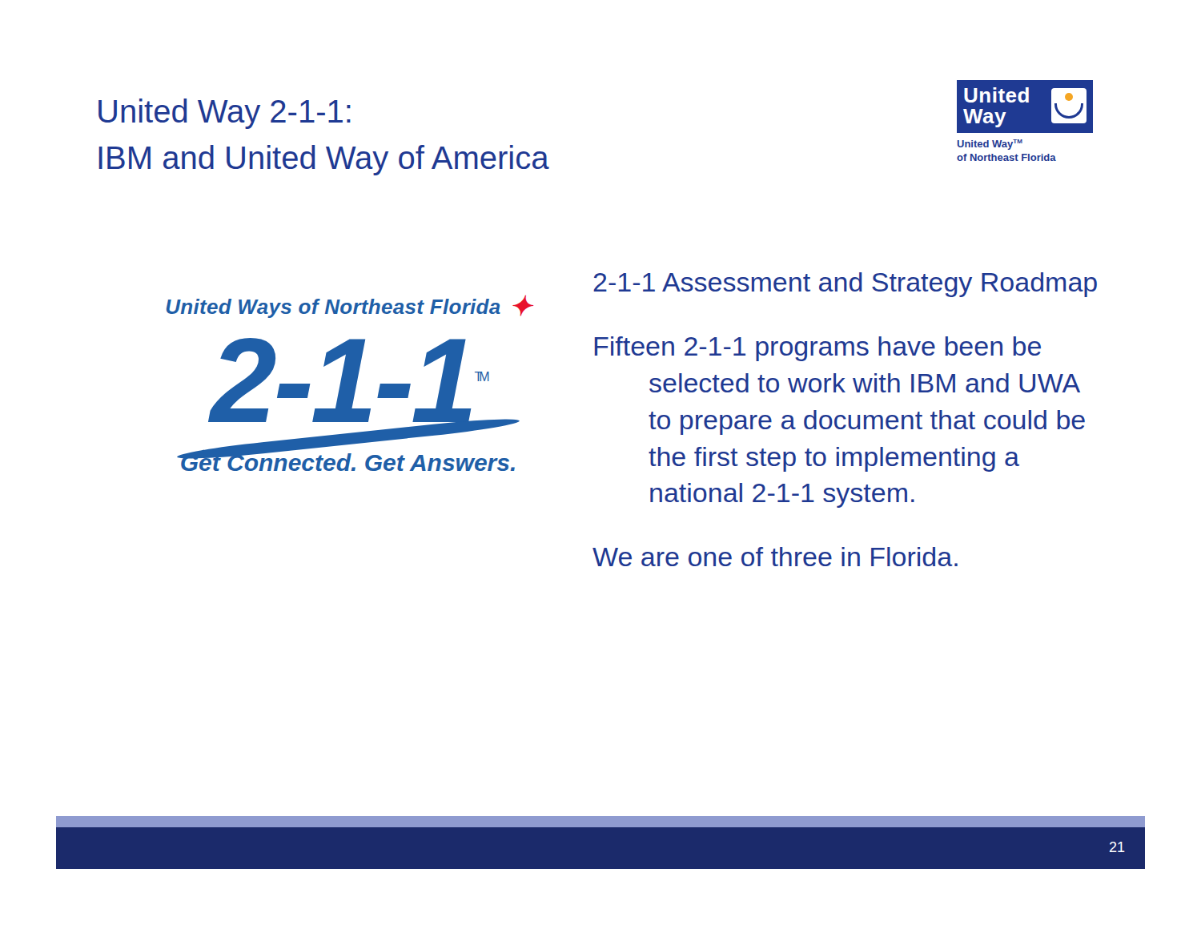United Way 2-1-1:
IBM and United Way of America
United
Way
United WayTM
of Northeast Florida
United Ways of Northeast Florida✦
2-1-1TM
Get Connected. Get Answers.
2-1-1 Assessment and Strategy Roadmap
Fifteen 2-1-1 programs have been be selected to work with IBM and UWA to prepare a document that could be the first step to implementing a national 2-1-1 system.
We are one of three in Florida.
21